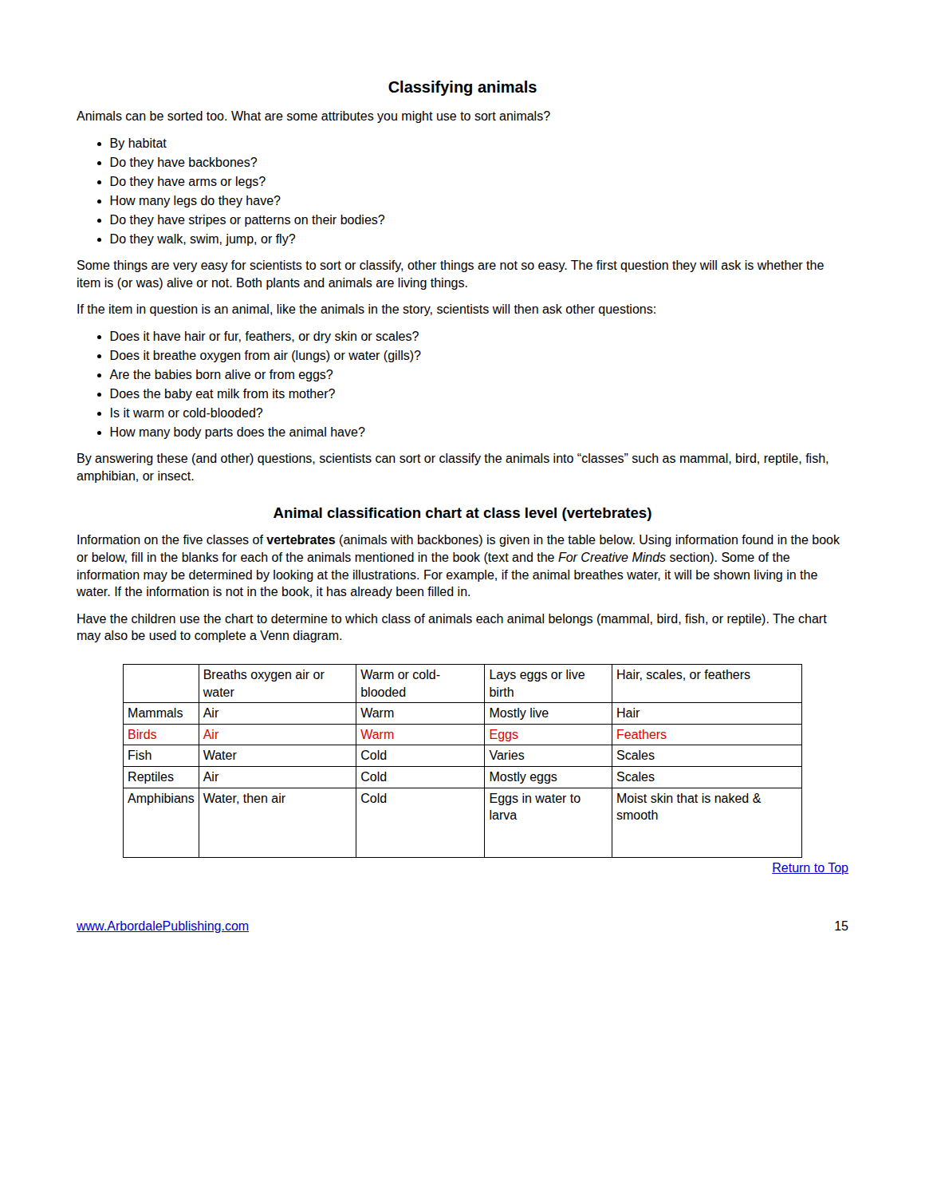Classifying animals
Animals can be sorted too. What are some attributes you might use to sort animals?
By habitat
Do they have backbones?
Do they have arms or legs?
How many legs do they have?
Do they have stripes or patterns on their bodies?
Do they walk, swim, jump, or fly?
Some things are very easy for scientists to sort or classify, other things are not so easy. The first question they will ask is whether the item is (or was) alive or not. Both plants and animals are living things.
If the item in question is an animal, like the animals in the story, scientists will then ask other questions:
Does it have hair or fur, feathers, or dry skin or scales?
Does it breathe oxygen from air (lungs) or water (gills)?
Are the babies born alive or from eggs?
Does the baby eat milk from its mother?
Is it warm or cold-blooded?
How many body parts does the animal have?
By answering these (and other) questions, scientists can sort or classify the animals into “classes” such as mammal, bird, reptile, fish, amphibian, or insect.
Animal classification chart at class level (vertebrates)
Information on the five classes of vertebrates (animals with backbones) is given in the table below. Using information found in the book or below, fill in the blanks for each of the animals mentioned in the book (text and the For Creative Minds section). Some of the information may be determined by looking at the illustrations. For example, if the animal breathes water, it will be shown living in the water. If the information is not in the book, it has already been filled in.
Have the children use the chart to determine to which class of animals each animal belongs (mammal, bird, fish, or reptile). The chart may also be used to complete a Venn diagram.
| | Breaths oxygen air or water | Warm or cold-blooded | Lays eggs or live birth | Hair, scales, or feathers |
| Mammals | Air | Warm | Mostly live | Hair |
| Birds | Air | Warm | Eggs | Feathers |
| Fish | Water | Cold | Varies | Scales |
| Reptiles | Air | Cold | Mostly eggs | Scales |
| Amphibians | Water, then air | Cold | Eggs in water to larva | Moist skin that is naked & smooth |
Return to Top
www.ArbordalePublishing.com 15